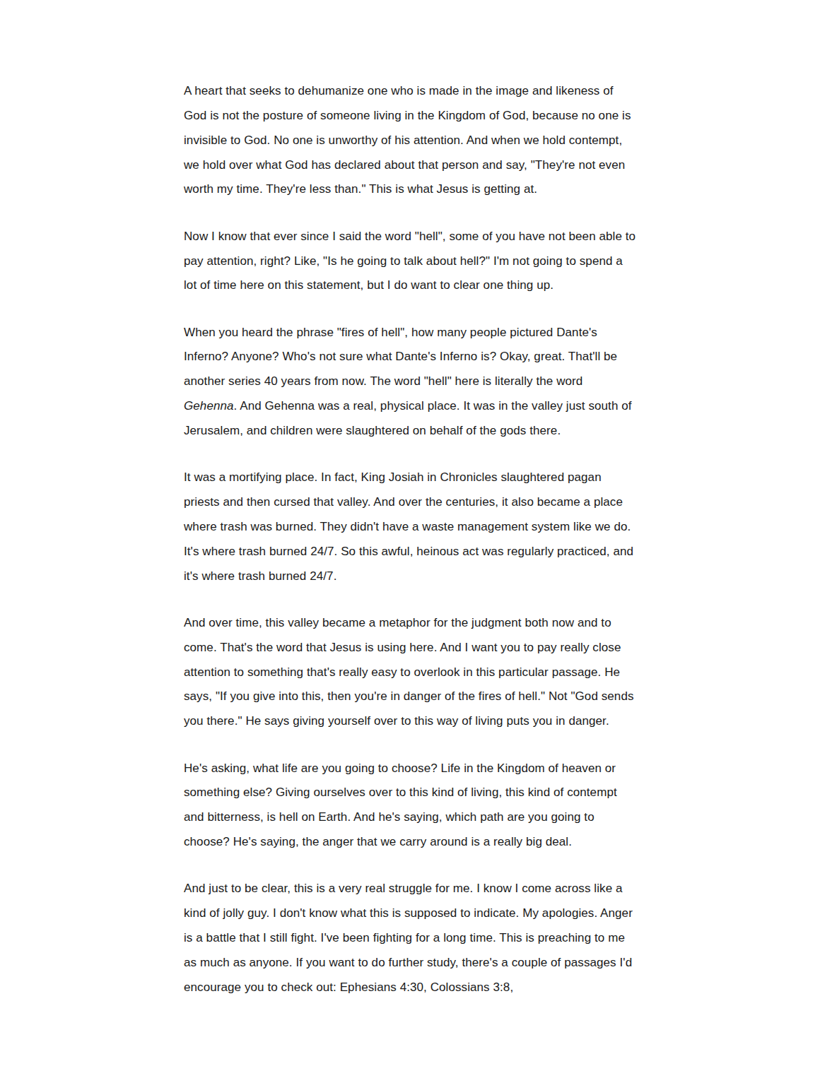A heart that seeks to dehumanize one who is made in the image and likeness of God is not the posture of someone living in the Kingdom of God, because no one is invisible to God. No one is unworthy of his attention. And when we hold contempt, we hold over what God has declared about that person and say, "They're not even worth my time. They're less than." This is what Jesus is getting at.
Now I know that ever since I said the word "hell", some of you have not been able to pay attention, right? Like, "Is he going to talk about hell?" I'm not going to spend a lot of time here on this statement, but I do want to clear one thing up.
When you heard the phrase "fires of hell", how many people pictured Dante's Inferno? Anyone? Who's not sure what Dante's Inferno is? Okay, great. That'll be another series 40 years from now. The word "hell" here is literally the word Gehenna. And Gehenna was a real, physical place. It was in the valley just south of Jerusalem, and children were slaughtered on behalf of the gods there.
It was a mortifying place. In fact, King Josiah in Chronicles slaughtered pagan priests and then cursed that valley. And over the centuries, it also became a place where trash was burned. They didn't have a waste management system like we do. It's where trash burned 24/7. So this awful, heinous act was regularly practiced, and it's where trash burned 24/7.
And over time, this valley became a metaphor for the judgment both now and to come. That's the word that Jesus is using here. And I want you to pay really close attention to something that's really easy to overlook in this particular passage. He says, "If you give into this, then you're in danger of the fires of hell." Not "God sends you there." He says giving yourself over to this way of living puts you in danger.
He's asking, what life are you going to choose? Life in the Kingdom of heaven or something else? Giving ourselves over to this kind of living, this kind of contempt and bitterness, is hell on Earth. And he's saying, which path are you going to choose? He's saying, the anger that we carry around is a really big deal.
And just to be clear, this is a very real struggle for me. I know I come across like a kind of jolly guy. I don't know what this is supposed to indicate. My apologies. Anger is a battle that I still fight. I've been fighting for a long time. This is preaching to me as much as anyone. If you want to do further study, there's a couple of passages I'd encourage you to check out: Ephesians 4:30, Colossians 3:8,